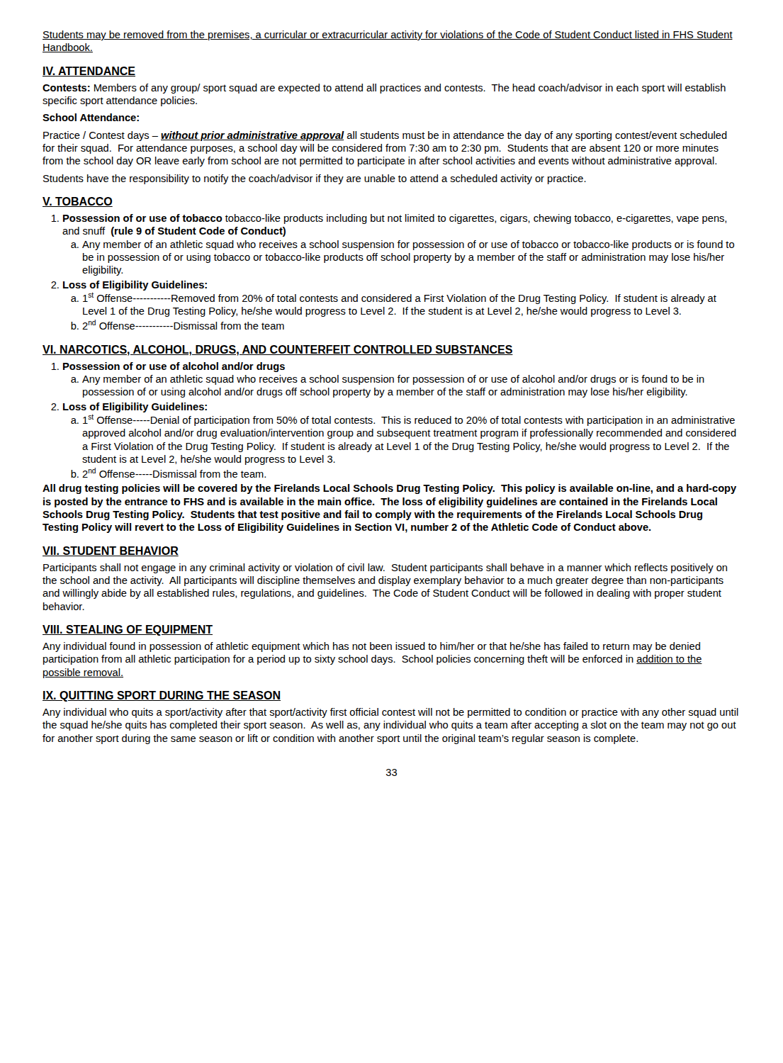Students may be removed from the premises, a curricular or extracurricular activity for violations of the Code of Student Conduct listed in FHS Student Handbook.
IV. ATTENDANCE
Contests: Members of any group/ sport squad are expected to attend all practices and contests. The head coach/advisor in each sport will establish specific sport attendance policies.
School Attendance:
Practice / Contest days – without prior administrative approval all students must be in attendance the day of any sporting contest/event scheduled for their squad. For attendance purposes, a school day will be considered from 7:30 am to 2:30 pm. Students that are absent 120 or more minutes from the school day OR leave early from school are not permitted to participate in after school activities and events without administrative approval.
Students have the responsibility to notify the coach/advisor if they are unable to attend a scheduled activity or practice.
V. TOBACCO
Possession of or use of tobacco tobacco-like products including but not limited to cigarettes, cigars, chewing tobacco, e-cigarettes, vape pens, and snuff (rule 9 of Student Code of Conduct)
Any member of an athletic squad who receives a school suspension for possession of or use of tobacco or tobacco-like products or is found to be in possession of or using tobacco or tobacco-like products off school property by a member of the staff or administration may lose his/her eligibility.
Loss of Eligibility Guidelines:
1st Offense-----------Removed from 20% of total contests and considered a First Violation of the Drug Testing Policy. If student is already at Level 1 of the Drug Testing Policy, he/she would progress to Level 2. If the student is at Level 2, he/she would progress to Level 3.
2nd Offense-----------Dismissal from the team
VI. NARCOTICS, ALCOHOL, DRUGS, AND COUNTERFEIT CONTROLLED SUBSTANCES
Possession of or use of alcohol and/or drugs
Any member of an athletic squad who receives a school suspension for possession of or use of alcohol and/or drugs or is found to be in possession of or using alcohol and/or drugs off school property by a member of the staff or administration may lose his/her eligibility.
Loss of Eligibility Guidelines:
1st Offense-----Denial of participation from 50% of total contests. This is reduced to 20% of total contests with participation in an administrative approved alcohol and/or drug evaluation/intervention group and subsequent treatment program if professionally recommended and considered a First Violation of the Drug Testing Policy. If student is already at Level 1 of the Drug Testing Policy, he/she would progress to Level 2. If the student is at Level 2, he/she would progress to Level 3.
2nd Offense-----Dismissal from the team.
All drug testing policies will be covered by the Firelands Local Schools Drug Testing Policy. This policy is available on-line, and a hard-copy is posted by the entrance to FHS and is available in the main office. The loss of eligibility guidelines are contained in the Firelands Local Schools Drug Testing Policy. Students that test positive and fail to comply with the requirements of the Firelands Local Schools Drug Testing Policy will revert to the Loss of Eligibility Guidelines in Section VI, number 2 of the Athletic Code of Conduct above.
VII. STUDENT BEHAVIOR
Participants shall not engage in any criminal activity or violation of civil law. Student participants shall behave in a manner which reflects positively on the school and the activity. All participants will discipline themselves and display exemplary behavior to a much greater degree than non-participants and willingly abide by all established rules, regulations, and guidelines. The Code of Student Conduct will be followed in dealing with proper student behavior.
VIII. STEALING OF EQUIPMENT
Any individual found in possession of athletic equipment which has not been issued to him/her or that he/she has failed to return may be denied participation from all athletic participation for a period up to sixty school days. School policies concerning theft will be enforced in addition to the possible removal.
IX. QUITTING SPORT DURING THE SEASON
Any individual who quits a sport/activity after that sport/activity first official contest will not be permitted to condition or practice with any other squad until the squad he/she quits has completed their sport season. As well as, any individual who quits a team after accepting a slot on the team may not go out for another sport during the same season or lift or condition with another sport until the original team’s regular season is complete.
33